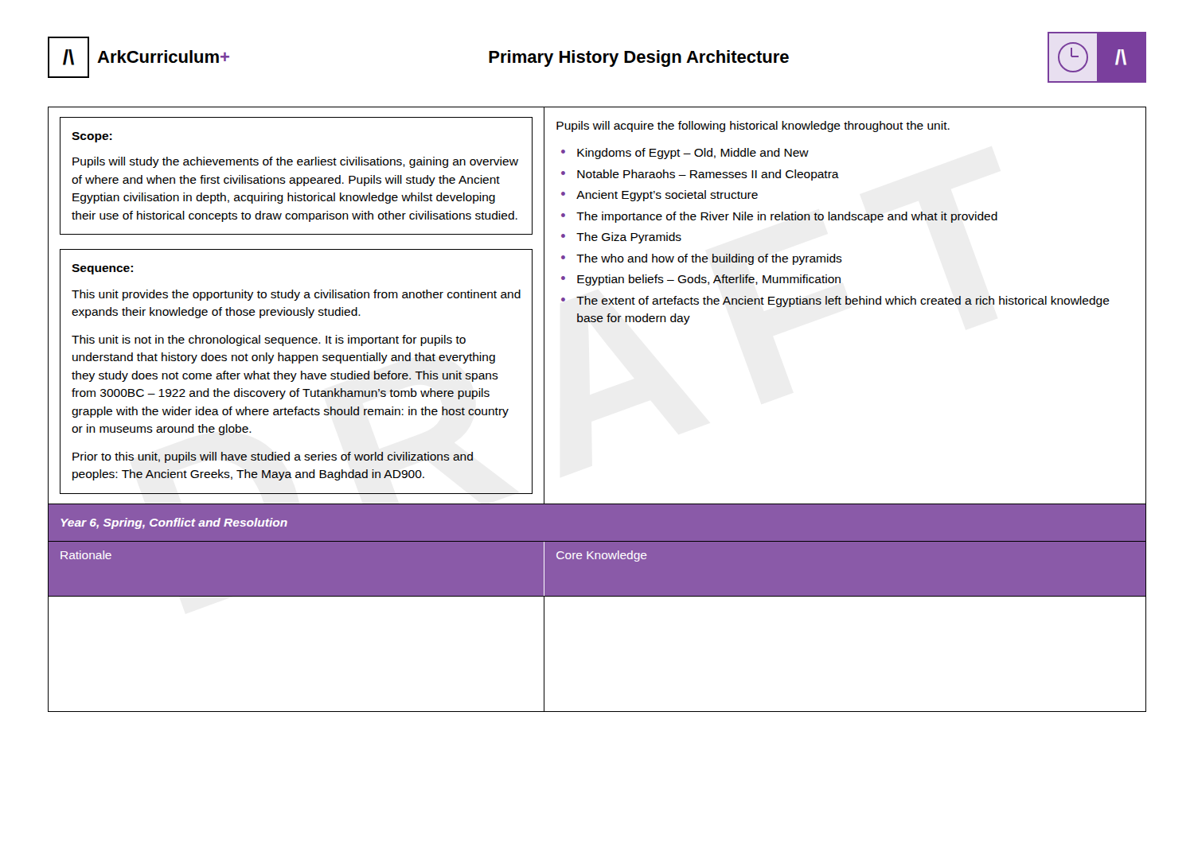DRAFT
/\
ArkCurriculum+
Primary History Design Architecture
/\
| Scope: Pupils will study the achievements of the earliest civilisations, gaining an overview of where and when the first civilisations appeared. Pupils will study the Ancient Egyptian civilisation in depth, acquiring historical knowledge whilst developing their use of historical concepts to draw comparison with other civilisations studied. Sequence: This unit provides the opportunity to study a civilisation from another continent and expands their knowledge of those previously studied. This unit is not in the chronological sequence. It is important for pupils to understand that history does not only happen sequentially and that everything they study does not come after what they have studied before. This unit spans from 3000BC – 1922 and the discovery of Tutankhamun’s tomb where pupils grapple with the wider idea of where artefacts should remain: in the host country or in museums around the globe. Prior to this unit, pupils will have studied a series of world civilizations and peoples: The Ancient Greeks, The Maya and Baghdad in AD900. | Pupils will acquire the following historical knowledge throughout the unit. Kingdoms of Egypt – Old, Middle and New Notable Pharaohs – Ramesses II and Cleopatra Ancient Egypt’s societal structure The importance of the River Nile in relation to landscape and what it provided The Giza Pyramids The who and how of the building of the pyramids Egyptian beliefs – Gods, Afterlife, Mummification The extent of artefacts the Ancient Egyptians left behind which created a rich historical knowledge base for modern day |
| Year 6, Spring, Conflict and Resolution |
| Rationale | Core Knowledge |